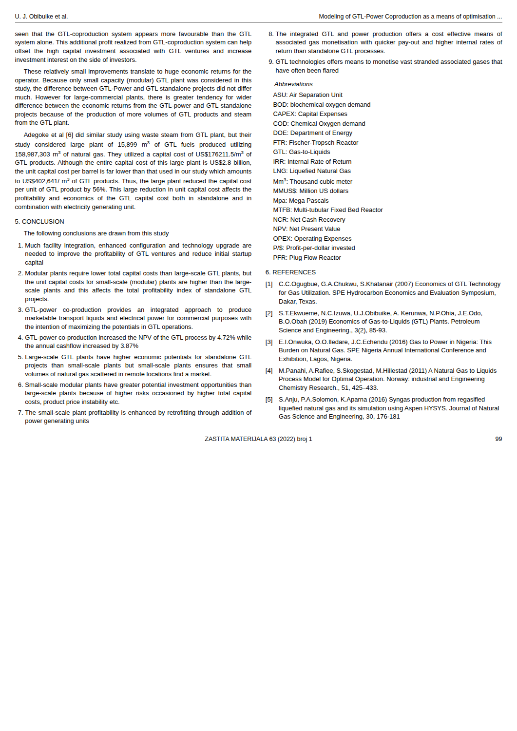U. J. Obibuike et al. Modeling of GTL-Power Coproduction as a means of optimisation ...
seen that the GTL-coproduction system appears more favourable than the GTL system alone. This additional profit realized from GTL-coproduction system can help offset the high capital investment associated with GTL ventures and increase investment interest on the side of investors.
These relatively small improvements translate to huge economic returns for the operator. Because only small capacity (modular) GTL plant was considered in this study, the difference between GTL-Power and GTL standalone projects did not differ much. However for large-commercial plants, there is greater tendency for wider difference between the economic returns from the GTL-power and GTL standalone projects because of the production of more volumes of GTL products and steam from the GTL plant.
Adegoke et al [6] did similar study using waste steam from GTL plant, but their study considered large plant of 15,899 m3 of GTL fuels produced utilizing 158,987,303 m3 of natural gas. They utilized a capital cost of US$176211.5/m3 of GTL products. Although the entire capital cost of this large plant is US$2.8 billion, the unit capital cost per barrel is far lower than that used in our study which amounts to US$402,641/ m3 of GTL products. Thus, the large plant reduced the capital cost per unit of GTL product by 56%. This large reduction in unit capital cost affects the profitability and economics of the GTL capital cost both in standalone and in combination with electricity generating unit.
5. CONCLUSION
The following conclusions are drawn from this study
Much facility integration, enhanced configuration and technology upgrade are needed to improve the profitability of GTL ventures and reduce initial startup capital
Modular plants require lower total capital costs than large-scale GTL plants, but the unit capital costs for small-scale (modular) plants are higher than the large-scale plants and this affects the total profitability index of standalone GTL projects.
GTL-power co-production provides an integrated approach to produce marketable transport liquids and electrical power for commercial purposes with the intention of maximizing the potentials in GTL operations.
GTL-power co-production increased the NPV of the GTL process by 4.72% while the annual cashflow increased by 3.87%
Large-scale GTL plants have higher economic potentials for standalone GTL projects than small-scale plants but small-scale plants ensures that small volumes of natural gas scattered in remote locations find a market.
Small-scale modular plants have greater potential investment opportunities than large-scale plants because of higher risks occasioned by higher total capital costs, product price instability etc.
The small-scale plant profitability is enhanced by retrofitting through addition of power generating units
The integrated GTL and power production offers a cost effective means of associated gas monetisation with quicker pay-out and higher internal rates of return than standalone GTL processes.
GTL technologies offers means to monetise vast stranded associated gases that have often been flared
Abbreviations
ASU: Air Separation Unit
BOD: biochemical oxygen demand
CAPEX: Capital Expenses
COD: Chemical Oxygen demand
DOE: Department of Energy
FTR: Fischer-Tropsch Reactor
GTL: Gas-to-Liquids
IRR: Internal Rate of Return
LNG: Liquefied Natural Gas
Mm3: Thousand cubic meter
MMUS$: Million US dollars
Mpa: Mega Pascals
MTFB: Multi-tubular Fixed Bed Reactor
NCR: Net Cash Recovery
NPV: Net Present Value
OPEX: Operating Expenses
P/$: Profit-per-dollar invested
PFR: Plug Flow Reactor
6. REFERENCES
C.C.Ogugbue, G.A.Chukwu, S.Khatanair (2007) Economics of GTL Technology for Gas Utilization. SPE Hydrocarbon Economics and Evaluation Symposium, Dakar, Texas.
S.T.Ekwueme, N.C.Izuwa, U.J.Obibuike, A. Kerunwa, N.P.Ohia, J.E.Odo, B.O.Obah (2019) Economics of Gas-to-Liquids (GTL) Plants. Petroleum Science and Engineering., 3(2), 85-93.
E.I.Onwuka, O.O.Iledare, J.C.Echendu (2016) Gas to Power in Nigeria: This Burden on Natural Gas. SPE Nigeria Annual International Conference and Exhibition, Lagos, Nigeria.
M.Panahi, A.Rafiee, S.Skogestad, M.Hillestad (2011) A Natural Gas to Liquids Process Model for Optimal Operation. Norway: industrial and Engineering Chemistry Research., 51, 425–433.
S.Anju, P.A.Solomon, K.Aparna (2016) Syngas production from regasified liquefied natural gas and its simulation using Aspen HYSYS. Journal of Natural Gas Science and Engineering, 30, 176-181
ZASTITA MATERIJALA 63 (2022) broj 1 99